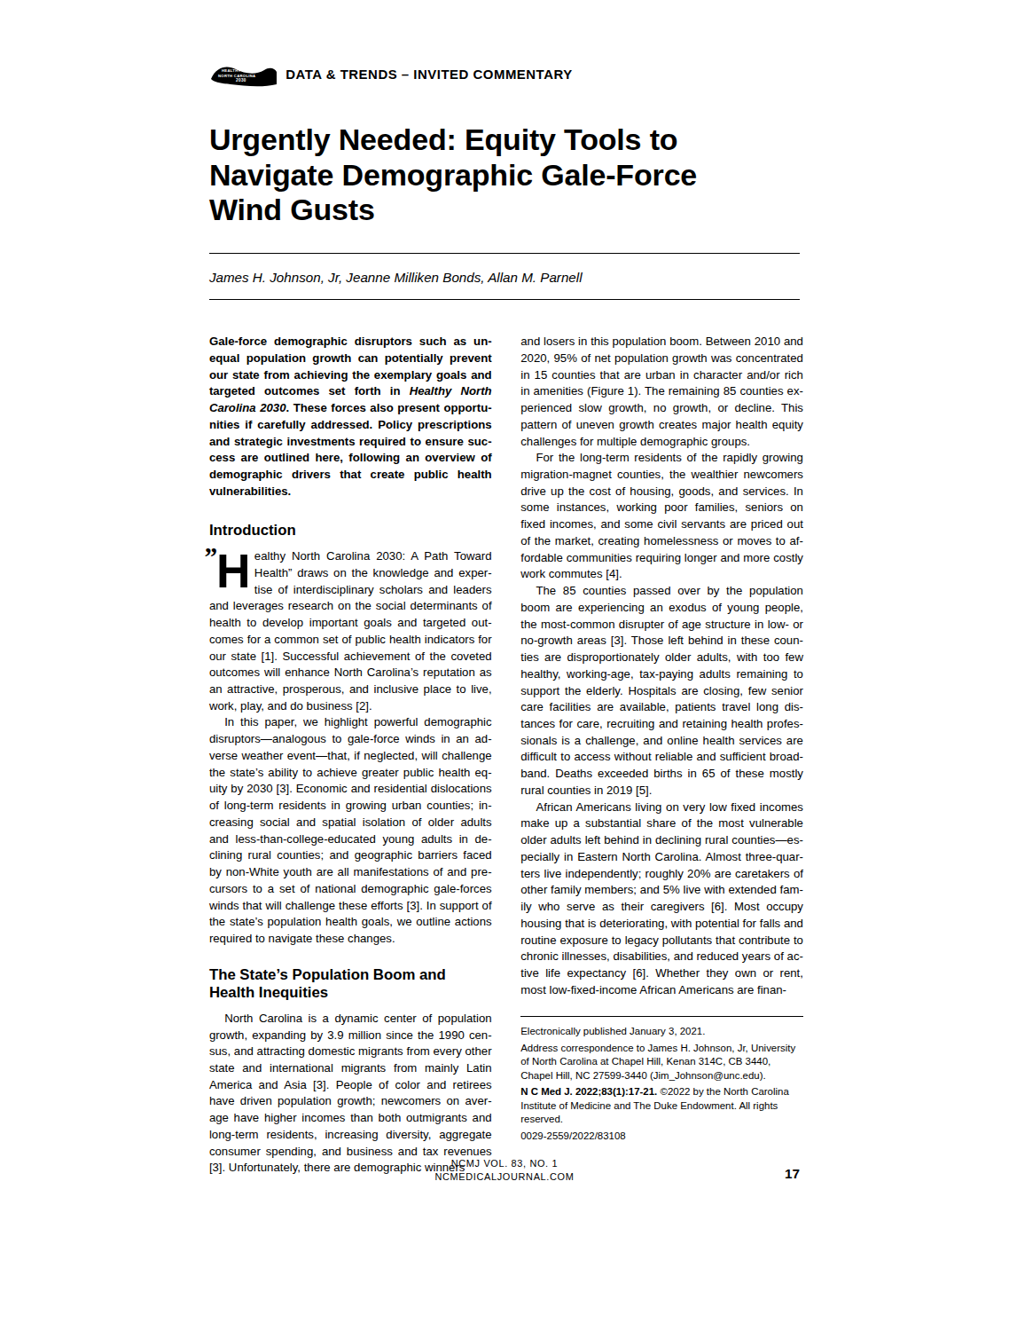HEALTHY NORTH CAROLINA 2030
Data & Trends – Invited Commentary
Urgently Needed: Equity Tools to Navigate Demographic Gale-Force Wind Gusts
James H. Johnson, Jr, Jeanne Milliken Bonds, Allan M. Parnell
Gale-force demographic disruptors such as unequal population growth can potentially prevent our state from achieving the exemplary goals and targeted outcomes set forth in Healthy North Carolina 2030. These forces also present opportunities if carefully addressed. Policy prescriptions and strategic investments required to ensure success are outlined here, following an overview of demographic drivers that create public health vulnerabilities.
Introduction
”
Healthy North Carolina 2030: A Path Toward Health” draws on the knowledge and expertise of interdisciplinary scholars and leaders and leverages research on the social determinants of health to develop important goals and targeted outcomes for a common set of public health indicators for our state [1]. Successful achievement of the coveted outcomes will enhance North Carolina’s reputation as an attractive, prosperous, and inclusive place to live, work, play, and do business [2].
In this paper, we highlight powerful demographic disruptors—analogous to gale-force winds in an adverse weather event—that, if neglected, will challenge the state’s ability to achieve greater public health equity by 2030 [3]. Economic and residential dislocations of long-term residents in growing urban counties; increasing social and spatial isolation of older adults and less-than-college-educated young adults in declining rural counties; and geographic barriers faced by non-White youth are all manifestations of and precursors to a set of national demographic gale-forces winds that will challenge these efforts [3]. In support of the state’s population health goals, we outline actions required to navigate these changes.
The State’s Population Boom and Health Inequities
North Carolina is a dynamic center of population growth, expanding by 3.9 million since the 1990 census, and attracting domestic migrants from every other state and international migrants from mainly Latin America and Asia [3]. People of color and retirees have driven population growth; newcomers on average have higher incomes than both outmigrants and long-term residents, increasing diversity, aggregate consumer spending, and business and tax revenues [3]. Unfortunately, there are demographic winners
and losers in this population boom. Between 2010 and 2020, 95% of net population growth was concentrated in 15 counties that are urban in character and/or rich in amenities (Figure 1). The remaining 85 counties experienced slow growth, no growth, or decline. This pattern of uneven growth creates major health equity challenges for multiple demographic groups.
For the long-term residents of the rapidly growing migration-magnet counties, the wealthier newcomers drive up the cost of housing, goods, and services. In some instances, working poor families, seniors on fixed incomes, and some civil servants are priced out of the market, creating homelessness or moves to affordable communities requiring longer and more costly work commutes [4].
The 85 counties passed over by the population boom are experiencing an exodus of young people, the most-common disrupter of age structure in low- or no-growth areas [3]. Those left behind in these counties are disproportionately older adults, with too few healthy, working-age, tax-paying adults remaining to support the elderly. Hospitals are closing, few senior care facilities are available, patients travel long distances for care, recruiting and retaining health professionals is a challenge, and online health services are difficult to access without reliable and sufficient broadband. Deaths exceeded births in 65 of these mostly rural counties in 2019 [5].
African Americans living on very low fixed incomes make up a substantial share of the most vulnerable older adults left behind in declining rural counties—especially in Eastern North Carolina. Almost three-quarters live independently; roughly 20% are caretakers of other family members; and 5% live with extended family who serve as their caregivers [6]. Most occupy housing that is deteriorating, with potential for falls and routine exposure to legacy pollutants that contribute to chronic illnesses, disabilities, and reduced years of active life expectancy [6]. Whether they own or rent, most low-fixed-income African Americans are finan-
Electronically published January 3, 2021.
Address correspondence to James H. Johnson, Jr, University of North Carolina at Chapel Hill, Kenan 314C, CB 3440, Chapel Hill, NC 27599-3440 (Jim_Johnson@unc.edu).
N C Med J. 2022;83(1):17-21. ©2022 by the North Carolina Institute of Medicine and The Duke Endowment. All rights reserved.
0029-2559/2022/83108
NCMJ vol. 83, no. 1
ncmedicaljournal.com
17